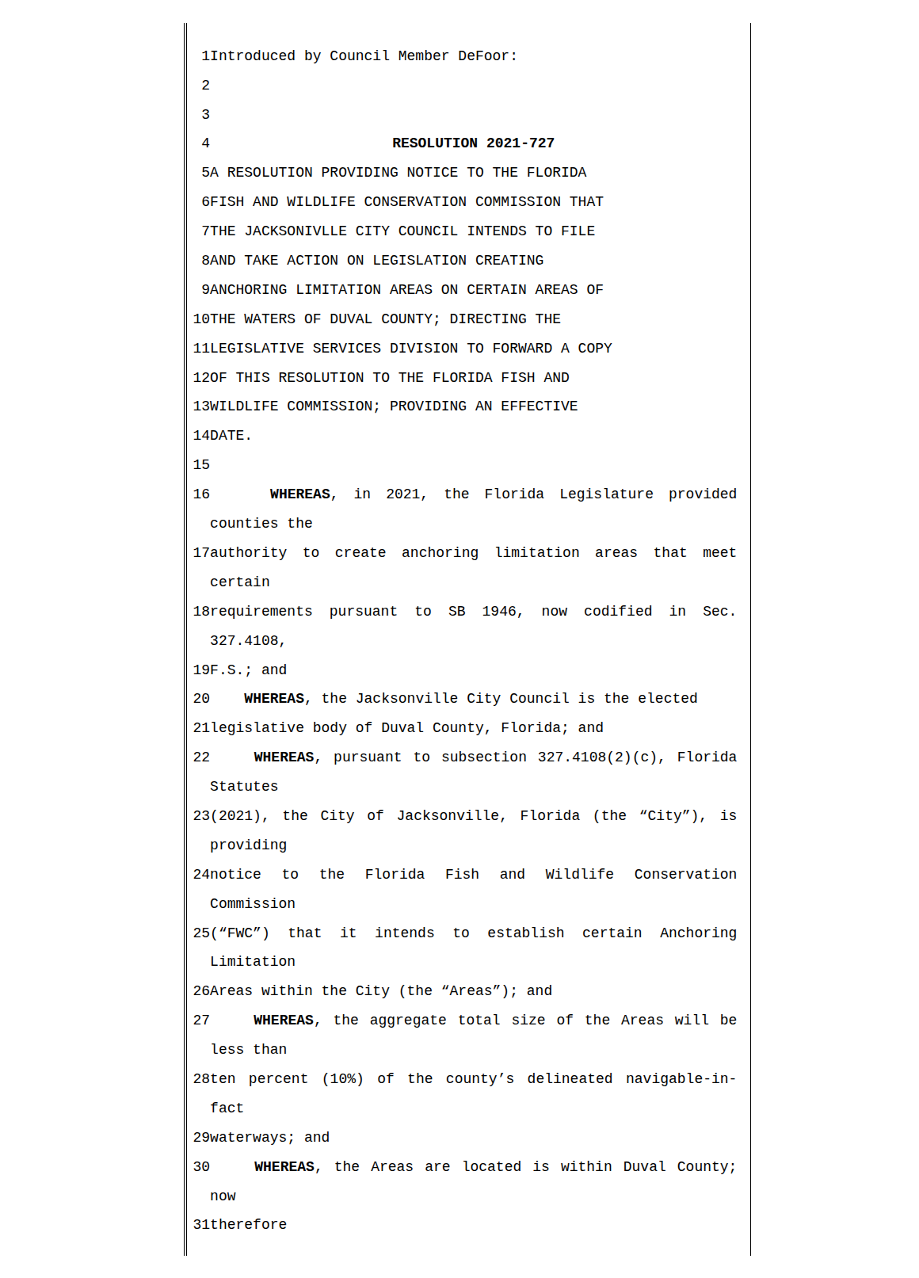| 1 | Introduced by Council Member DeFoor: |
| 2 | |
| 3 | |
| 4 | RESOLUTION 2021-727 |
| 5 | A RESOLUTION PROVIDING NOTICE TO THE FLORIDA |
| 6 | FISH AND WILDLIFE CONSERVATION COMMISSION THAT |
| 7 | THE JACKSONIVLLE CITY COUNCIL INTENDS TO FILE |
| 8 | AND TAKE ACTION ON LEGISLATION CREATING |
| 9 | ANCHORING LIMITATION AREAS ON CERTAIN AREAS OF |
| 10 | THE WATERS OF DUVAL COUNTY; DIRECTING THE |
| 11 | LEGISLATIVE SERVICES DIVISION TO FORWARD A COPY |
| 12 | OF THIS RESOLUTION TO THE FLORIDA FISH AND |
| 13 | WILDLIFE COMMISSION; PROVIDING AN EFFECTIVE |
| 14 | DATE. |
| 15 | |
| 16 | WHEREAS , in 2021, the Florida Legislature provided counties the |
| 17 | authority to create anchoring limitation areas that meet certain |
| 18 | requirements pursuant to SB 1946, now codified in Sec. 327.4108, |
| 19 | F.S.; and |
| 20 | WHEREAS , the Jacksonville City Council is the elected |
| 21 | legislative body of Duval County, Florida; and |
| 22 | WHEREAS , pursuant to subsection 327.4108(2)(c), Florida Statutes |
| 23 | (2021), the City of Jacksonville, Florida (the “City”), is providing |
| 24 | notice to the Florida Fish and Wildlife Conservation Commission |
| 25 | (“FWC”) that it intends to establish certain Anchoring Limitation |
| 26 | Areas within the City (the “Areas”); and |
| 27 | WHEREAS , the aggregate total size of the Areas will be less than |
| 28 | ten percent (10%) of the county’s delineated navigable-in-fact |
| 29 | waterways; and |
| 30 | WHEREAS , the Areas are located is within Duval County; now |
| 31 | therefore |